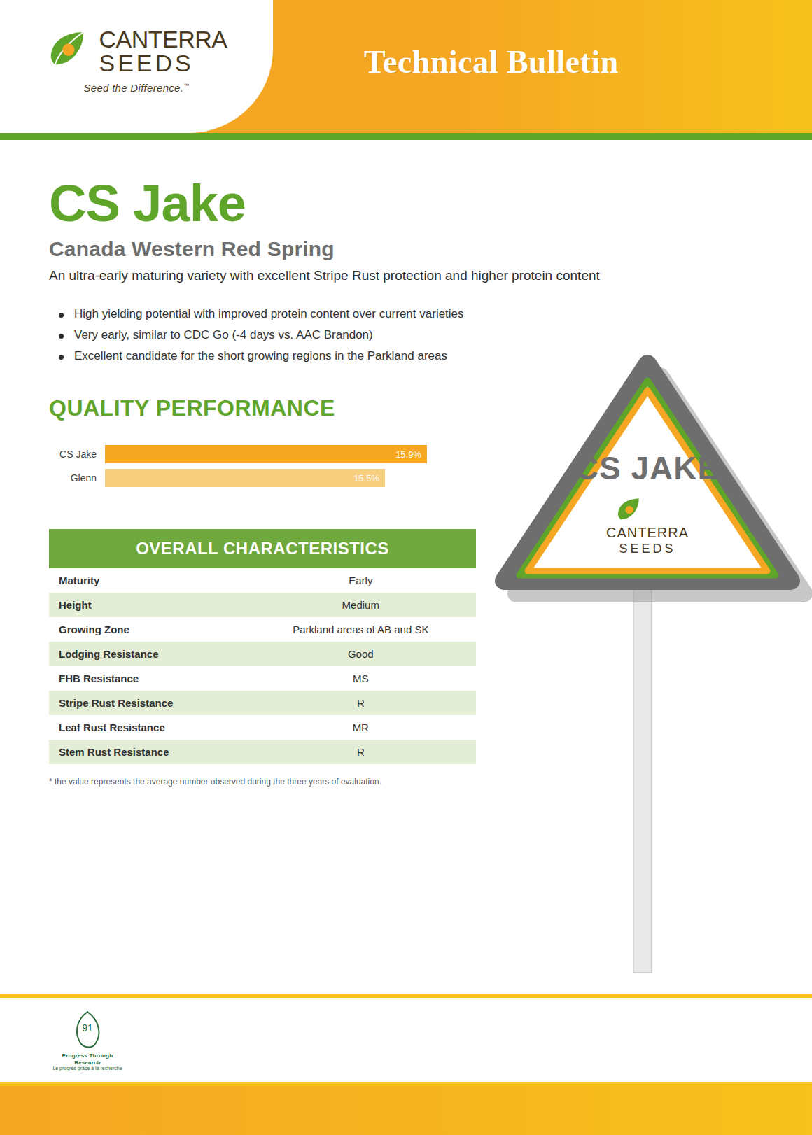CANTERRA SEEDS
Seed the Difference.™
Technical Bulletin
CS Jake
Canada Western Red Spring
An ultra-early maturing variety with excellent Stripe Rust protection and higher protein content
High yielding potential with improved protein content over current varieties
Very early, similar to CDC Go (-4 days vs. AAC Brandon)
Excellent candidate for the short growing regions in the Parkland areas
QUALITY PERFORMANCE
CS Jake
15.9%
Glenn
15.5%
OVERALL CHARACTERISTICS
| Maturity | Early |
| Height | Medium |
| Growing Zone | Parkland areas of AB and SK |
| Lodging Resistance | Good |
| FHB Resistance | MS |
| Stripe Rust Resistance | R |
| Leaf Rust Resistance | MR |
| Stem Rust Resistance | R |
* the value represents the average number observed during the three years of evaluation.
CS JAKE CANTERRA SEEDS
91
Progress Through Research Le progrès grâce à la recherche